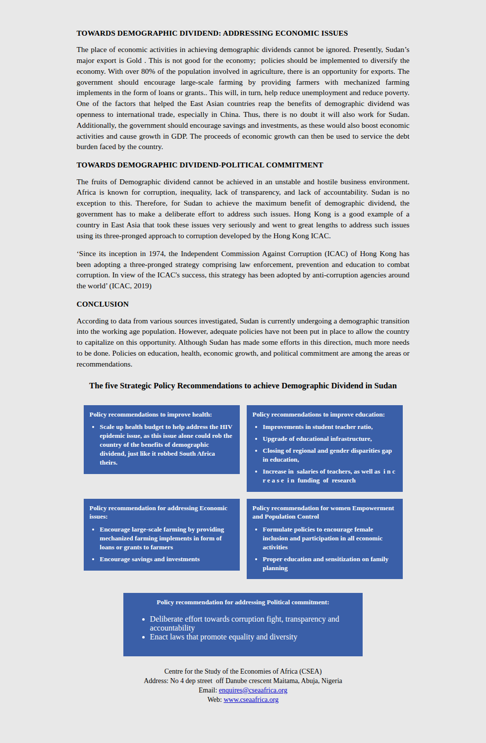TOWARDS DEMOGRAPHIC DIVIDEND: ADDRESSING ECONOMIC ISSUES
The place of economic activities in achieving demographic dividends cannot be ignored. Presently, Sudan’s major export is Gold . This is not good for the economy; policies should be implemented to diversify the economy. With over 80% of the population involved in agriculture, there is an opportunity for exports. The government should encourage large-scale farming by providing farmers with mechanized farming implements in the form of loans or grants.. This will, in turn, help reduce unemployment and reduce poverty. One of the factors that helped the East Asian countries reap the benefits of demographic dividend was openness to international trade, especially in China. Thus, there is no doubt it will also work for Sudan. Additionally, the government should encourage savings and investments, as these would also boost economic activities and cause growth in GDP. The proceeds of economic growth can then be used to service the debt burden faced by the country.
TOWARDS DEMOGRAPHIC DIVIDEND-POLITICAL COMMITMENT
The fruits of Demographic dividend cannot be achieved in an unstable and hostile business environment. Africa is known for corruption, inequality, lack of transparency, and lack of accountability. Sudan is no exception to this. Therefore, for Sudan to achieve the maximum benefit of demographic dividend, the government has to make a deliberate effort to address such issues. Hong Kong is a good example of a country in East Asia that took these issues very seriously and went to great lengths to address such issues using its three-pronged approach to corruption developed by the Hong Kong ICAC.
‘Since its inception in 1974, the Independent Commission Against Corruption (ICAC) of Hong Kong has been adopting a three-pronged strategy comprising law enforcement, prevention and education to combat corruption. In view of the ICAC's success, this strategy has been adopted by anti-corruption agencies around the world’ (ICAC, 2019)
CONCLUSION
According to data from various sources investigated, Sudan is currently undergoing a demographic transition into the working age population. However, adequate policies have not been put in place to allow the country to capitalize on this opportunity. Although Sudan has made some efforts in this direction, much more needs to be done. Policies on education, health, economic growth, and political commitment are among the areas or recommendations.
The five Strategic Policy Recommendations to achieve Demographic Dividend in Sudan
| Policy recommendations to improve health: Scale up health budget to help address the HIV epidemic issue, as this issue alone could rob the country of the benefits of demographic dividend, just like it robbed South Africa theirs. | Policy recommendations to improve education: Improvements in student teacher ratio, Upgrade of educational infrastructure, Closing of regional and gender disparities gap in education, Increase in salaries of teachers, as well as i n c r e a s e i n funding of research |
| Policy recommendation for addressing Economic issues: Encourage large-scale farming by providing mechanized farming implements in form of loans or grants to farmers Encourage savings and investments | Policy recommendation for women Empowerment and Population Control Formulate policies to encourage female inclusion and participation in all economic activities Proper education and sensitization on family planning |
Policy recommendation for addressing Political commitment:
Deliberate effort towards corruption fight, transparency and accountability
Enact laws that promote equality and diversity
Centre for the Study of the Economies of Africa (CSEA)
Address: No 4 dep street off Danube crescent Maitama, Abuja, Nigeria
Email: enquires@cseaafrica.org
Web: www.cseaafrica.org